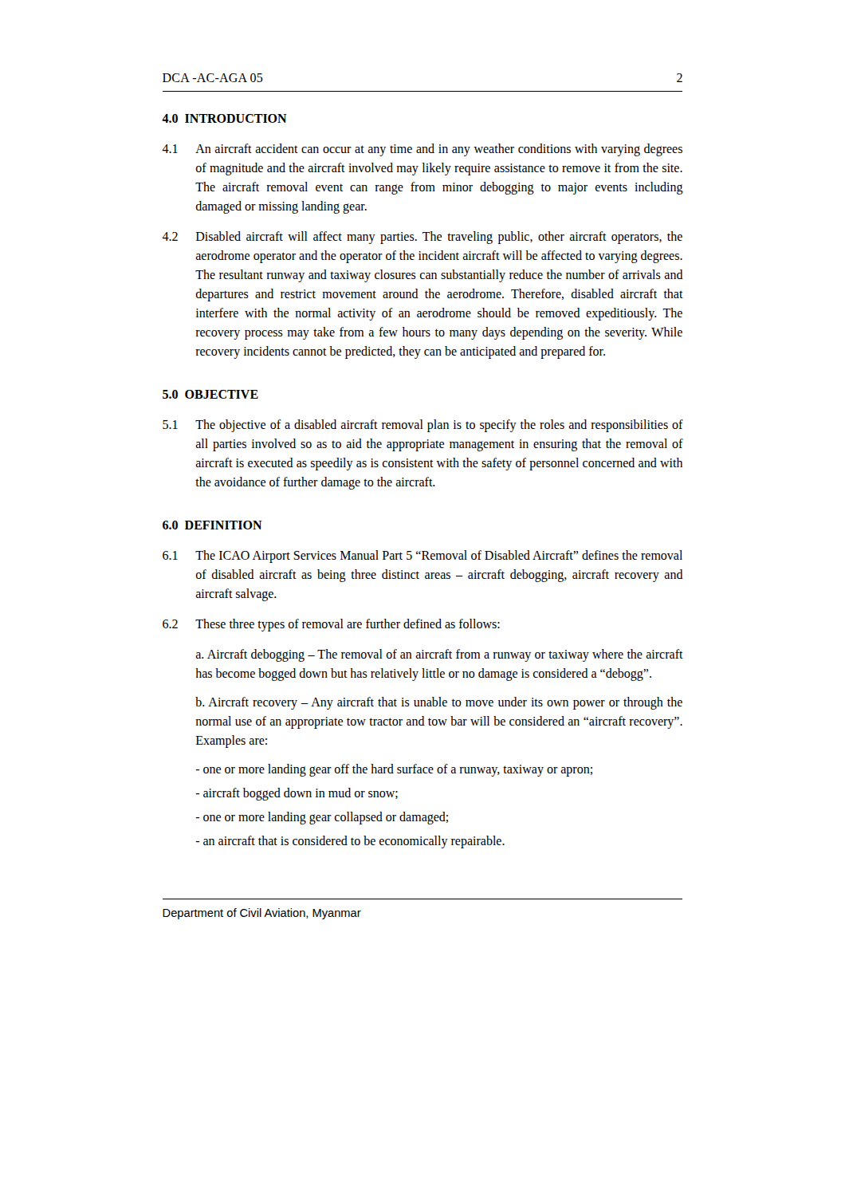DCA -AC-AGA 05 2
4.0 INTRODUCTION
4.1 An aircraft accident can occur at any time and in any weather conditions with varying degrees of magnitude and the aircraft involved may likely require assistance to remove it from the site. The aircraft removal event can range from minor debogging to major events including damaged or missing landing gear.
4.2 Disabled aircraft will affect many parties. The traveling public, other aircraft operators, the aerodrome operator and the operator of the incident aircraft will be affected to varying degrees. The resultant runway and taxiway closures can substantially reduce the number of arrivals and departures and restrict movement around the aerodrome. Therefore, disabled aircraft that interfere with the normal activity of an aerodrome should be removed expeditiously. The recovery process may take from a few hours to many days depending on the severity. While recovery incidents cannot be predicted, they can be anticipated and prepared for.
5.0 OBJECTIVE
5.1 The objective of a disabled aircraft removal plan is to specify the roles and responsibilities of all parties involved so as to aid the appropriate management in ensuring that the removal of aircraft is executed as speedily as is consistent with the safety of personnel concerned and with the avoidance of further damage to the aircraft.
6.0 DEFINITION
6.1 The ICAO Airport Services Manual Part 5 “Removal of Disabled Aircraft” defines the removal of disabled aircraft as being three distinct areas – aircraft debogging, aircraft recovery and aircraft salvage.
6.2 These three types of removal are further defined as follows:
a. Aircraft debogging – The removal of an aircraft from a runway or taxiway where the aircraft has become bogged down but has relatively little or no damage is considered a “debogg”.
b. Aircraft recovery – Any aircraft that is unable to move under its own power or through the normal use of an appropriate tow tractor and tow bar will be considered an “aircraft recovery”. Examples are:
one or more landing gear off the hard surface of a runway, taxiway or apron;
aircraft bogged down in mud or snow;
one or more landing gear collapsed or damaged;
an aircraft that is considered to be economically repairable.
Department of Civil Aviation, Myanmar